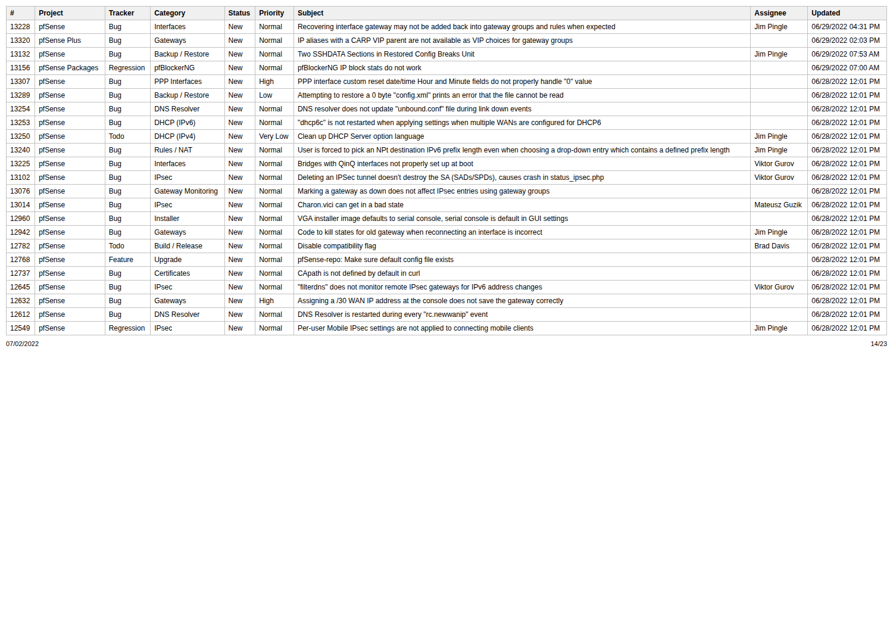| # | Project | Tracker | Category | Status | Priority | Subject | Assignee | Updated |
| --- | --- | --- | --- | --- | --- | --- | --- | --- |
| 13228 | pfSense | Bug | Interfaces | New | Normal | Recovering interface gateway may not be added back into gateway groups and rules when expected | Jim Pingle | 06/29/2022 04:31 PM |
| 13320 | pfSense Plus | Bug | Gateways | New | Normal | IP aliases with a CARP VIP parent are not available as VIP choices for gateway groups | | 06/29/2022 02:03 PM |
| 13132 | pfSense | Bug | Backup / Restore | New | Normal | Two SSHDATA Sections in Restored Config Breaks Unit | Jim Pingle | 06/29/2022 07:53 AM |
| 13156 | pfSense Packages | Regression | pfBlockerNG | New | Normal | pfBlockerNG IP block stats do not work | | 06/29/2022 07:00 AM |
| 13307 | pfSense | Bug | PPP Interfaces | New | High | PPP interface custom reset date/time Hour and Minute fields do not properly handle "0" value | | 06/28/2022 12:01 PM |
| 13289 | pfSense | Bug | Backup / Restore | New | Low | Attempting to restore a 0 byte "config.xml" prints an error that the file cannot be read | | 06/28/2022 12:01 PM |
| 13254 | pfSense | Bug | DNS Resolver | New | Normal | DNS resolver does not update "unbound.conf" file during link down events | | 06/28/2022 12:01 PM |
| 13253 | pfSense | Bug | DHCP (IPv6) | New | Normal | "dhcp6c" is not restarted when applying settings when multiple WANs are configured for DHCP6 | | 06/28/2022 12:01 PM |
| 13250 | pfSense | Todo | DHCP (IPv4) | New | Very Low | Clean up DHCP Server option language | Jim Pingle | 06/28/2022 12:01 PM |
| 13240 | pfSense | Bug | Rules / NAT | New | Normal | User is forced to pick an NPt destination IPv6 prefix length even when choosing a drop-down entry which contains a defined prefix length | Jim Pingle | 06/28/2022 12:01 PM |
| 13225 | pfSense | Bug | Interfaces | New | Normal | Bridges with QinQ interfaces not properly set up at boot | Viktor Gurov | 06/28/2022 12:01 PM |
| 13102 | pfSense | Bug | IPsec | New | Normal | Deleting an IPSec tunnel doesn't destroy the SA (SADs/SPDs), causes crash in status_ipsec.php | Viktor Gurov | 06/28/2022 12:01 PM |
| 13076 | pfSense | Bug | Gateway Monitoring | New | Normal | Marking a gateway as down does not affect IPsec entries using gateway groups | | 06/28/2022 12:01 PM |
| 13014 | pfSense | Bug | IPsec | New | Normal | Charon.vici can get in a bad state | Mateusz Guzik | 06/28/2022 12:01 PM |
| 12960 | pfSense | Bug | Installer | New | Normal | VGA installer image defaults to serial console, serial console is default in GUI settings | | 06/28/2022 12:01 PM |
| 12942 | pfSense | Bug | Gateways | New | Normal | Code to kill states for old gateway when reconnecting an interface is incorrect | Jim Pingle | 06/28/2022 12:01 PM |
| 12782 | pfSense | Todo | Build / Release | New | Normal | Disable compatibility flag | Brad Davis | 06/28/2022 12:01 PM |
| 12768 | pfSense | Feature | Upgrade | New | Normal | pfSense-repo: Make sure default config file exists | | 06/28/2022 12:01 PM |
| 12737 | pfSense | Bug | Certificates | New | Normal | CApath is not defined by default in curl | | 06/28/2022 12:01 PM |
| 12645 | pfSense | Bug | IPsec | New | Normal | "filterdns" does not monitor remote IPsec gateways for IPv6 address changes | Viktor Gurov | 06/28/2022 12:01 PM |
| 12632 | pfSense | Bug | Gateways | New | High | Assigning a /30 WAN IP address at the console does not save the gateway correctly | | 06/28/2022 12:01 PM |
| 12612 | pfSense | Bug | DNS Resolver | New | Normal | DNS Resolver is restarted during every "rc.newwanip" event | | 06/28/2022 12:01 PM |
| 12549 | pfSense | Regression | IPsec | New | Normal | Per-user Mobile IPsec settings are not applied to connecting mobile clients | Jim Pingle | 06/28/2022 12:01 PM |
07/02/2022 14/23